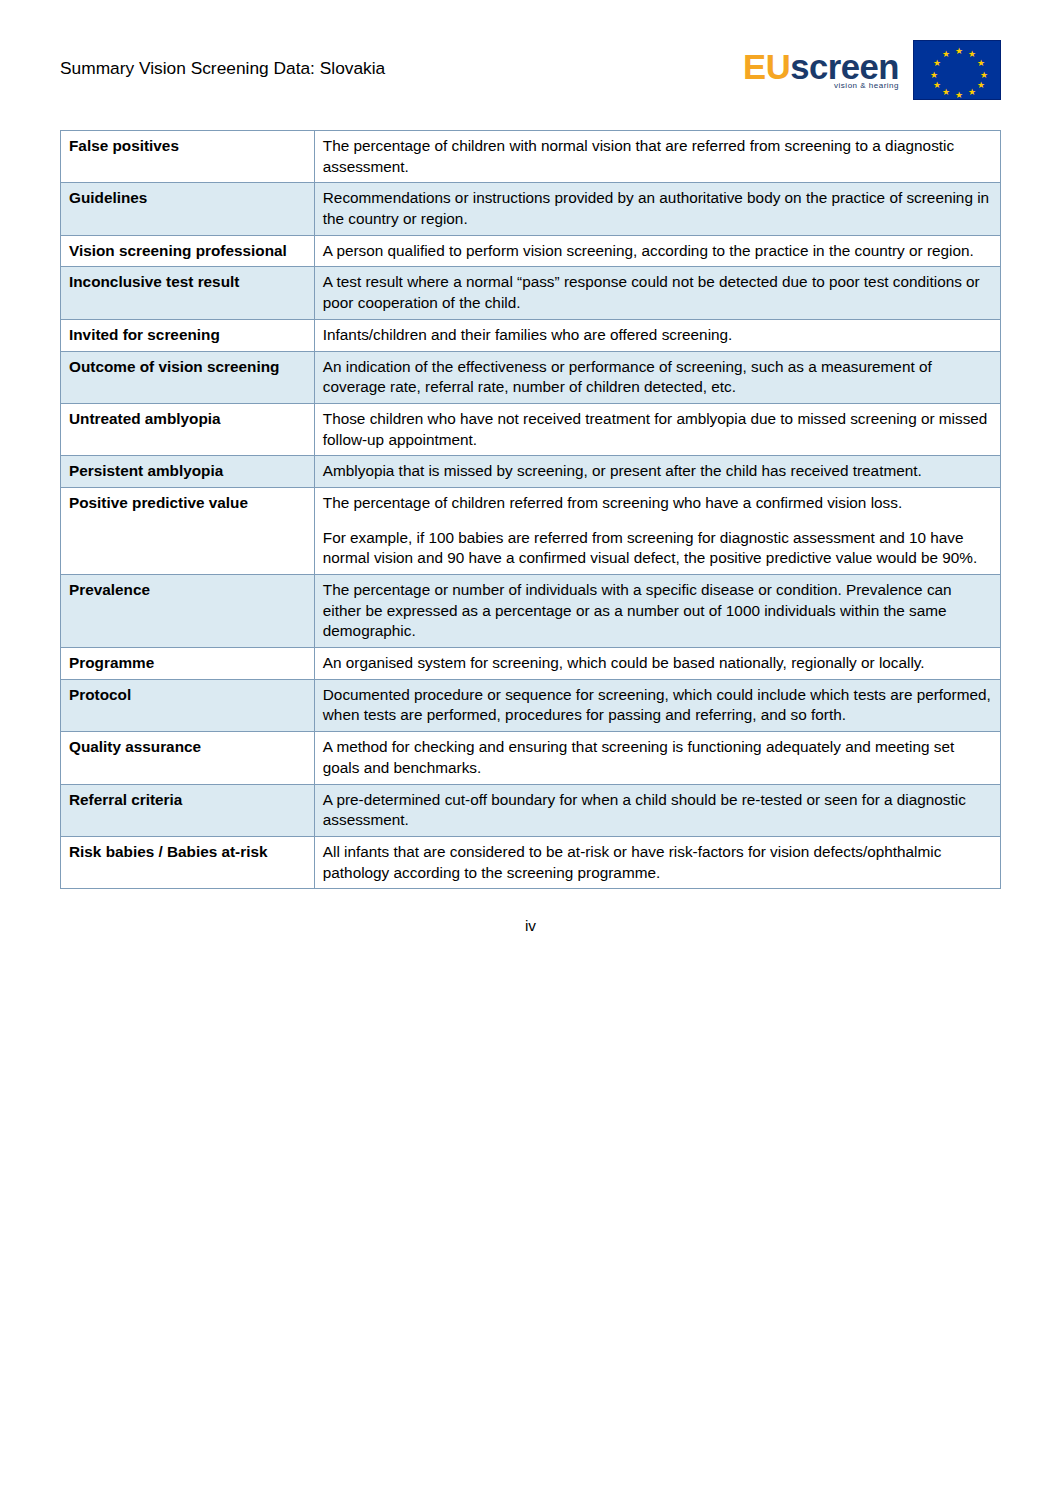Summary Vision Screening Data: Slovakia
EU screen
vision & hearing
★ ★ ★ ★ ★ ★ ★ ★ ★ ★ ★ ★
| False positives | The percentage of children with normal vision that are referred from screening to a diagnostic assessment. |
| Guidelines | Recommendations or instructions provided by an authoritative body on the practice of screening in the country or region. |
| Vision screening professional | A person qualified to perform vision screening, according to the practice in the country or region. |
| Inconclusive test result | A test result where a normal “pass” response could not be detected due to poor test conditions or poor cooperation of the child. |
| Invited for screening | Infants/children and their families who are offered screening. |
| Outcome of vision screening | An indication of the effectiveness or performance of screening, such as a measurement of coverage rate, referral rate, number of children detected, etc. |
| Untreated amblyopia | Those children who have not received treatment for amblyopia due to missed screening or missed follow-up appointment. |
| Persistent amblyopia | Amblyopia that is missed by screening, or present after the child has received treatment. |
| Positive predictive value | The percentage of children referred from screening who have a confirmed vision loss. For example, if 100 babies are referred from screening for diagnostic assessment and 10 have normal vision and 90 have a confirmed visual defect, the positive predictive value would be 90%. |
| Prevalence | The percentage or number of individuals with a specific disease or condition. Prevalence can either be expressed as a percentage or as a number out of 1000 individuals within the same demographic. |
| Programme | An organised system for screening, which could be based nationally, regionally or locally. |
| Protocol | Documented procedure or sequence for screening, which could include which tests are performed, when tests are performed, procedures for passing and referring, and so forth. |
| Quality assurance | A method for checking and ensuring that screening is functioning adequately and meeting set goals and benchmarks. |
| Referral criteria | A pre-determined cut-off boundary for when a child should be re-tested or seen for a diagnostic assessment. |
| Risk babies / Babies at-risk | All infants that are considered to be at-risk or have risk-factors for vision defects/ophthalmic pathology according to the screening programme. |
iv